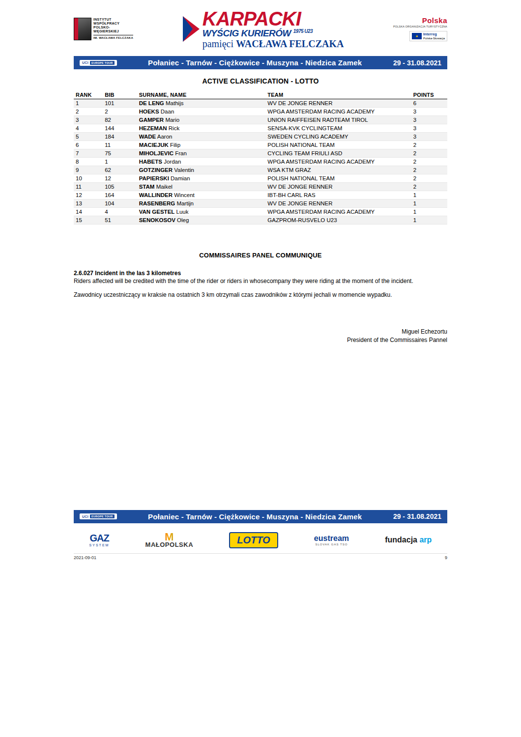INSTYTUT WSPÓŁPRACY POLSKO- WĘGIERSKIEJ
IM. WACŁAWA FELCZAKA
KARPACKI
WYŚCIG KURIERÓW 1975 U23
pamięci WACŁAWA FELCZAKA
Polska
Polska Organizacja Turystyczna
Interreg
Polska-Słowacja
UCI EUROPE TOUR Połaniec - Tarnów - Ciężkowice - Muszyna - Niedzica Zamek 29 - 31.08.2021
ACTIVE CLASSIFICATION - LOTTO
| RANK | BIB | SURNAME, NAME | TEAM | POINTS |
| --- | --- | --- | --- | --- |
| 1 | 101 | DE LENG Mathijs | WV DE JONGE RENNER | 6 |
| 2 | 2 | HOEKS Daan | WPGA AMSTERDAM RACING ACADEMY | 3 |
| 3 | 82 | GAMPER Mario | UNION RAIFFEISEN RADTEAM TIROL | 3 |
| 4 | 144 | HEZEMAN Rick | SENSA-KVK CYCLINGTEAM | 3 |
| 5 | 184 | WADE Aaron | SWEDEN CYCLING ACADEMY | 3 |
| 6 | 11 | MACIEJUK Filip | POLISH NATIONAL TEAM | 2 |
| 7 | 75 | MIHOLJEVIC Fran | CYCLING TEAM FRIULI ASD | 2 |
| 8 | 1 | HABETS Jordan | WPGA AMSTERDAM RACING ACADEMY | 2 |
| 9 | 62 | GOTZINGER Valentin | WSA KTM GRAZ | 2 |
| 10 | 12 | PAPIERSKI Damian | POLISH NATIONAL TEAM | 2 |
| 11 | 105 | STAM Maikel | WV DE JONGE RENNER | 2 |
| 12 | 164 | WALLINDER Wincent | IBT-BH CARL RAS | 1 |
| 13 | 104 | RASENBERG Martijn | WV DE JONGE RENNER | 1 |
| 14 | 4 | VAN GESTEL Luuk | WPGA AMSTERDAM RACING ACADEMY | 1 |
| 15 | 51 | SENOKOSOV Oleg | GAZPROM-RUSVELO U23 | 1 |
COMMISSAIRES PANEL COMMUNIQUE
2.6.027 Incident in the las 3 kilometres
Riders affected will be credited with the time of the rider or riders in whosecompany they were riding at the moment of the incident.
Zawodnicy uczestniczący w kraksie na ostatnich 3 km otrzymali czas zawodników z którymi jechali w momencie wypadku.
Miguel Echezortu
President of the Commissaires Pannel
UCI EUROPE TOUR Połaniec - Tarnów - Ciężkowice - Muszyna - Niedzica Zamek 29 - 31.08.2021
GAZSYSTEM
MMAŁOPOLSKA
LOTTO
eustreamSLOVAK GAS TSO
fundacja arp
2021-09-01 9